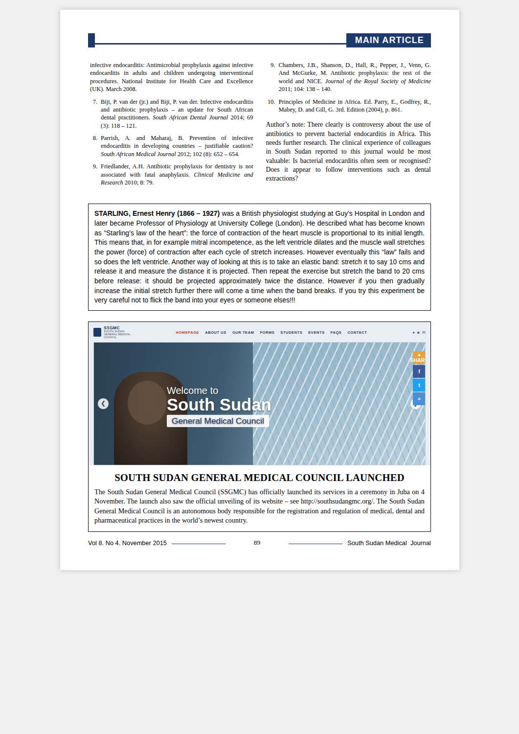MAIN ARTICLE
infective endocarditis: Antimicrobial prophylaxis against infective endocarditis in adults and children undergoing interventional procedures. National Institute for Health Care and Excellence (UK). March 2008.
Biji, P. van der (jr.) and Biji, P. van der. Infective endocarditis and antibiotic prophylaxis – an update for South African dental practitioners. South African Dental Journal 2014; 69 (3): 118 – 121.
Parrish, A. and Maharaj, B. Prevention of infective endocarditis in developing countries – justifiable caution? South African Medical Journal 2012; 102 (8): 652 – 654.
Friedlander, A.H. Antibiotic prophylaxis for dentistry is not associated with fatal anaphylaxis. Clinical Medicine and Research 2010; 8: 79.
Chambers, J.B., Shanson, D., Hall, R., Pepper, J., Venn, G. And McGurke, M. Antibiotic prophylaxis: the rest of the world and NICE. Journal of the Royal Society of Medicine 2011; 104: 138 – 140.
Principles of Medicine in Africa. Ed. Parry, E., Godfrey, R., Mabey, D. and Gill, G. 3rd. Edition (2004), p. 861.
Author’s note: There clearly is controversy about the use of antibiotics to prevent bacterial endocarditis in Africa. This needs further research. The clinical experience of colleagues in South Sudan reported to this journal would be most valuable: Is bacterial endocarditis often seen or recognised? Does it appear to follow interventions such as dental extractions?
STARLING, Ernest Henry (1866 – 1927) was a British physiologist studying at Guy’s Hospital in London and later became Professor of Physiology at University College (London). He described what has become known as “Starling’s law of the heart”: the force of contraction of the heart muscle is proportional to its initial length. This means that, in for example mitral incompetence, as the left ventricle dilates and the muscle wall stretches the power (force) of contraction after each cycle of stretch increases. However eventually this “law” fails and so does the left ventricle. Another way of looking at this is to take an elastic band: stretch it to say 10 cms and release it and measure the distance it is projected. Then repeat the exercise but stretch the band to 20 cms before release: it should be projected approximately twice the distance. However if you then gradually increase the initial stretch further there will come a time when the band breaks. If you try this experiment be very careful not to flick the band into your eyes or someone elses!!!
SSGMC
SOUTH SUDAN
GENERAL MEDICAL
COUNCIL
HOMEPAGE ABOUT US OUR TEAM FORMS STUDENTS EVENTS FAQS CONTACT
●■✉
Welcome to
South Sudan
General Medical Council
❮
❯
●SHARE
f
t
+
SOUTH SUDAN GENERAL MEDICAL COUNCIL LAUNCHED
The South Sudan General Medical Council (SSGMC) has officially launched its services in a ceremony in Juba on 4 November. The launch also saw the official unveiling of its website – see http://southsudangmc.org/. The South Sudan General Medical Council is an autonomous body responsible for the registration and regulation of medical, dental and pharmaceutical practices in the world’s newest country.
Vol 8. No 4. November 2015
89
South Sudan Medical Journal